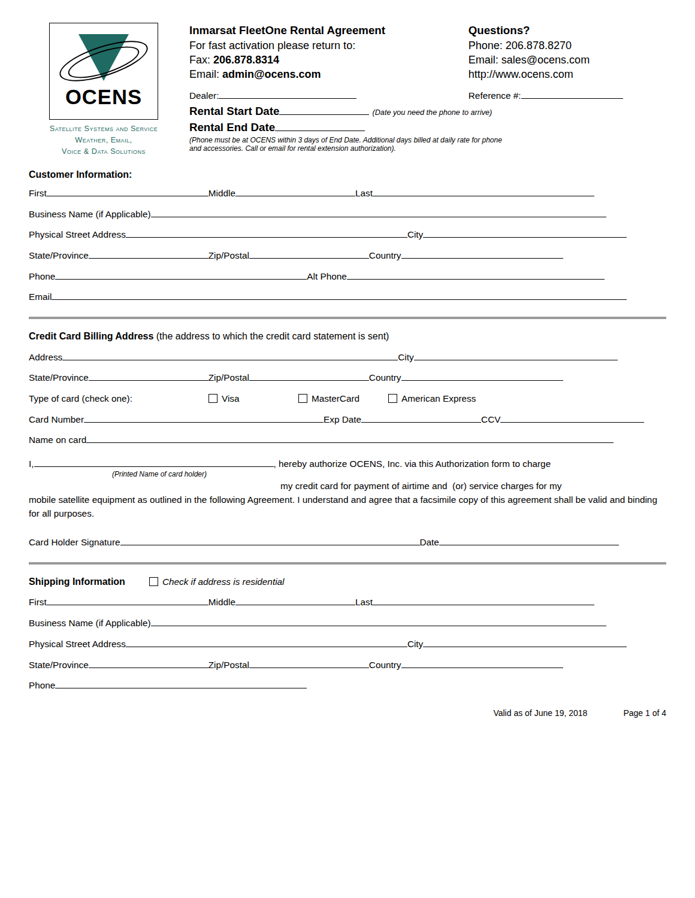OCENS
Satellite Systems and Service
Weather, Email,
Voice & Data Solutions
Inmarsat FleetOne Rental Agreement
For fast activation please return to:
Fax: 206.878.8314
Email: admin@ocens.com
Questions?
Phone: 206.878.8270
Email: sales@ocens.com
http://www.ocens.com
Dealer:
Reference #:
Rental Start Date (Date you need the phone to arrive)
Rental End Date
(Phone must be at OCENS within 3 days of End Date. Additional days billed at daily rate for phone
and accessories. Call or email for rental extension authorization).
Customer Information:
First Middle Last
Business Name (if Applicable)
Physical Street Address City
State/Province Zip/Postal Country
Phone Alt Phone
Email
Credit Card Billing Address (the address to which the credit card statement is sent)
Address City
State/Province Zip/Postal Country
Type of card (check one):
Visa
MasterCard
American Express
Card Number Exp Date CCV
Name on card
I, , hereby authorize OCENS, Inc. via this Authorization form to charge (Printed Name of card holder) my credit card for payment of airtime and (or) service charges for my
mobile satellite equipment as outlined in the following Agreement. I understand and agree that a facsimile copy of this agreement shall be valid and binding for all purposes.
Card Holder Signature Date
Shipping Information Check if address is residential
First Middle Last
Business Name (if Applicable)
Physical Street Address City
State/Province Zip/Postal Country
Phone
Valid as of June 19, 2018
Page 1 of 4